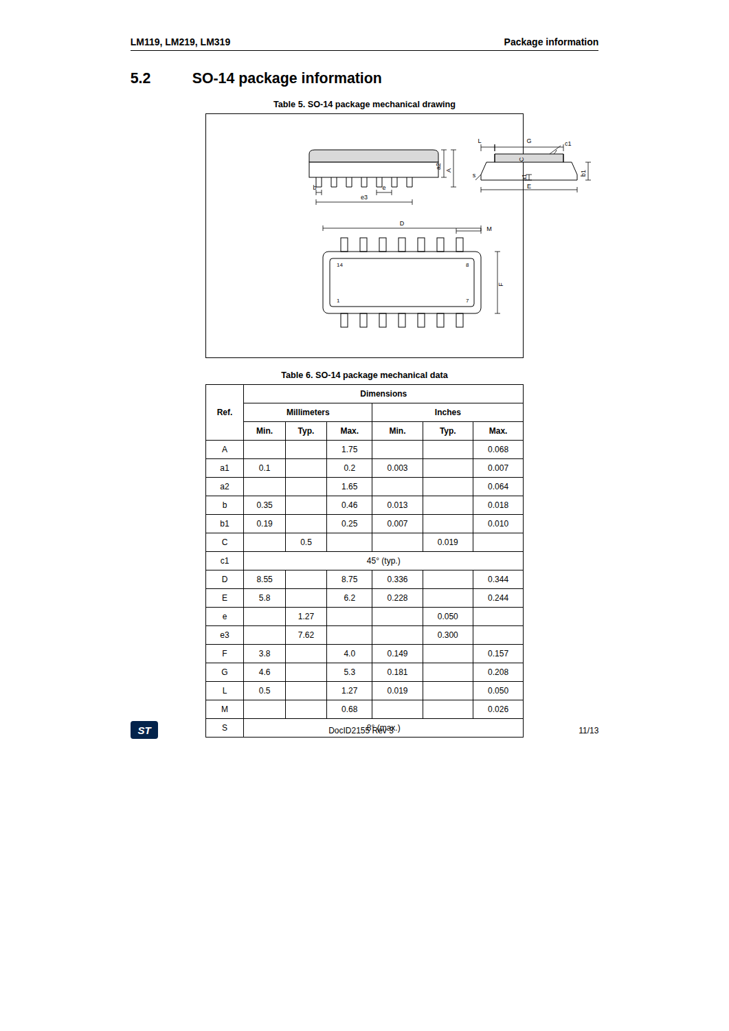LM119, LM219, LM319
Package information
5.2 SO-14 package information
Table 5. SO-14 package mechanical drawing
a2 A b e e3 L G C c1 s a1 b1 E 14 8 1 7 D M F
Table 6. SO-14 package mechanical data
| Ref. | Dimensions |
| --- | --- |
| Millimeters | Inches |
| Min. | Typ. | Max. | Min. | Typ. | Max. |
| A | | | 1.75 | | | 0.068 |
| a1 | 0.1 | | 0.2 | 0.003 | | 0.007 |
| a2 | | | 1.65 | | | 0.064 |
| b | 0.35 | | 0.46 | 0.013 | | 0.018 |
| b1 | 0.19 | | 0.25 | 0.007 | | 0.010 |
| C | | 0.5 | | | 0.019 | |
| c1 | 45° (typ.) |
| D | 8.55 | | 8.75 | 0.336 | | 0.344 |
| E | 5.8 | | 6.2 | 0.228 | | 0.244 |
| e | | 1.27 | | | 0.050 | |
| e3 | | 7.62 | | | 0.300 | |
| F | 3.8 | | 4.0 | 0.149 | | 0.157 |
| G | 4.6 | | 5.3 | 0.181 | | 0.208 |
| L | 0.5 | | 1.27 | 0.019 | | 0.050 |
| M | | | 0.68 | | | 0.026 |
| S | 8° (max.) |
ST
DocID2155 Rev 3
11/13